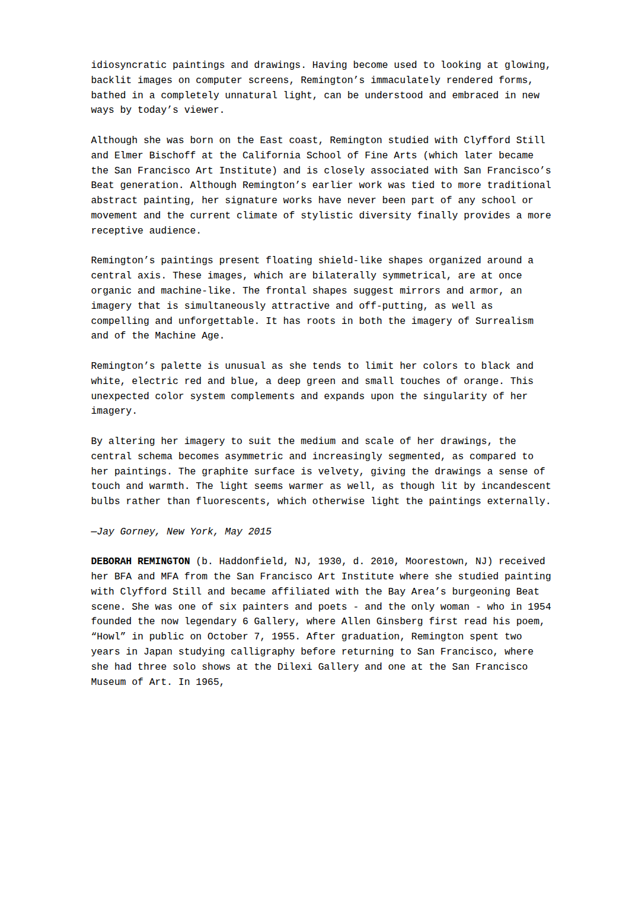idiosyncratic paintings and drawings. Having become used to looking at glowing, backlit images on computer screens, Remington’s immaculately rendered forms, bathed in a completely unnatural light, can be understood and embraced in new ways by today’s viewer.
Although she was born on the East coast, Remington studied with Clyfford Still and Elmer Bischoff at the California School of Fine Arts (which later became the San Francisco Art Institute) and is closely associated with San Francisco’s Beat generation. Although Remington’s earlier work was tied to more traditional abstract painting, her signature works have never been part of any school or movement and the current climate of stylistic diversity finally provides a more receptive audience.
Remington’s paintings present floating shield-like shapes organized around a central axis. These images, which are bilaterally symmetrical, are at once organic and machine-like. The frontal shapes suggest mirrors and armor, an imagery that is simultaneously attractive and off-putting, as well as compelling and unforgettable. It has roots in both the imagery of Surrealism and of the Machine Age.
Remington’s palette is unusual as she tends to limit her colors to black and white, electric red and blue, a deep green and small touches of orange. This unexpected color system complements and expands upon the singularity of her imagery.
By altering her imagery to suit the medium and scale of her drawings, the central schema becomes asymmetric and increasingly segmented, as compared to her paintings. The graphite surface is velvety, giving the drawings a sense of touch and warmth. The light seems warmer as well, as though lit by incandescent bulbs rather than fluorescents, which otherwise light the paintings externally.
—Jay Gorney, New York, May 2015
DEBORAH REMINGTON (b. Haddonfield, NJ, 1930, d. 2010, Moorestown, NJ) received her BFA and MFA from the San Francisco Art Institute where she studied painting with Clyfford Still and became affiliated with the Bay Area’s burgeoning Beat scene. She was one of six painters and poets - and the only woman - who in 1954 founded the now legendary 6 Gallery, where Allen Ginsberg first read his poem, “Howl” in public on October 7, 1955. After graduation, Remington spent two years in Japan studying calligraphy before returning to San Francisco, where she had three solo shows at the Dilexi Gallery and one at the San Francisco Museum of Art. In 1965,